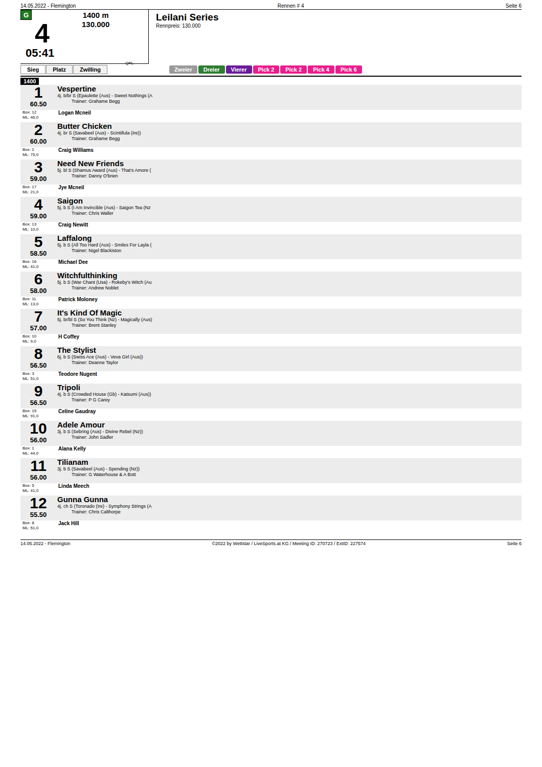14.05.2022 - Flemington
Rennen # 4
Seite 6
G
1400 m
130.000
4
05:41
Leilani Series
Rennpreis: 130.000
Sieg Platz Zwilling QPL
Zweier Dreier Vierer Pick 2 Pick 2 Pick 4 Pick 6
1400
| 1 60.50 | Vespertine 4j. b/br S (Epaulette (Aus) - Sweet Nothings (A Trainer: Grahame Begg | |
| Box: 12 ML: 46,0 | Logan Mcneil | |
| 2 60.00 | Butter Chicken 4j. br S (Savabeel (Aus) - Scintillula (Ire)) Trainer: Grahame Begg | |
| Box: 2 ML: 75,0 | Craig Williams | |
| 3 59.00 | Need New Friends 5j. bl S (Shamus Award (Aus) - That's Amore ( Trainer: Danny O'brien | |
| Box: 17 ML: 21,0 | Jye Mcneil | |
| 4 59.00 | Saigon 5j. b S (I Am Invincible (Aus) - Saigon Tea (Nz Trainer: Chris Waller | |
| Box: 13 ML: 10,0 | Craig Newitt | |
| 5 58.50 | Laffalong 5j. b S (All Too Hard (Aus) - Smiles For Layla ( Trainer: Nigel Blackiston | |
| Box: 16 ML: 41,0 | Michael Dee | |
| 6 58.00 | Witchfulthinking 5j. b S (War Chant (Usa) - Rokeby's Witch (Au Trainer: Andrew Noblet | |
| Box: 11 ML: 13,0 | Patrick Moloney | |
| 7 57.00 | It's Kind Of Magic 5j. br/bl S (So You Think (Nz) - Magically (Aus) Trainer: Brent Stanley | |
| Box: 10 ML: 9,0 | H Coffey | |
| 8 56.50 | The Stylist 6j. b S (Swiss Ace (Aus) - Veva Girl (Aus)) Trainer: Deanne Taylor | |
| Box: 3 ML: 51,0 | Teodore Nugent | |
| 9 56.50 | Tripoli 4j. b S (Crowded House (Gb) - Katsumi (Aus)) Trainer: P G Carey | |
| Box: 15 ML: 91,0 | Celine Gaudray | |
| 10 56.00 | Adele Amour 3j. b S (Sebring (Aus) - Divine Rebel (Nz)) Trainer: John Sadler | |
| Box: 1 ML: 44,0 | Alana Kelly | |
| 11 56.00 | Tilianam 3j. b S (Savabeel (Aus) - Spending (Nz)) Trainer: G Waterhouse & A Bott | |
| Box: 5 ML: 41,0 | Linda Meech | |
| 12 55.50 | Gunna Gunna 4j. ch S (Toronado (Ire) - Symphony Strings (A Trainer: Chris Calthorpe | |
| Box: 8 ML: 51,0 | Jack Hill | |
14.05.2022 - Flemington
©2022 by Wettstar / LiveSports.at KG / Meeting ID: 270723 / ExtID: 227574
Seite 6